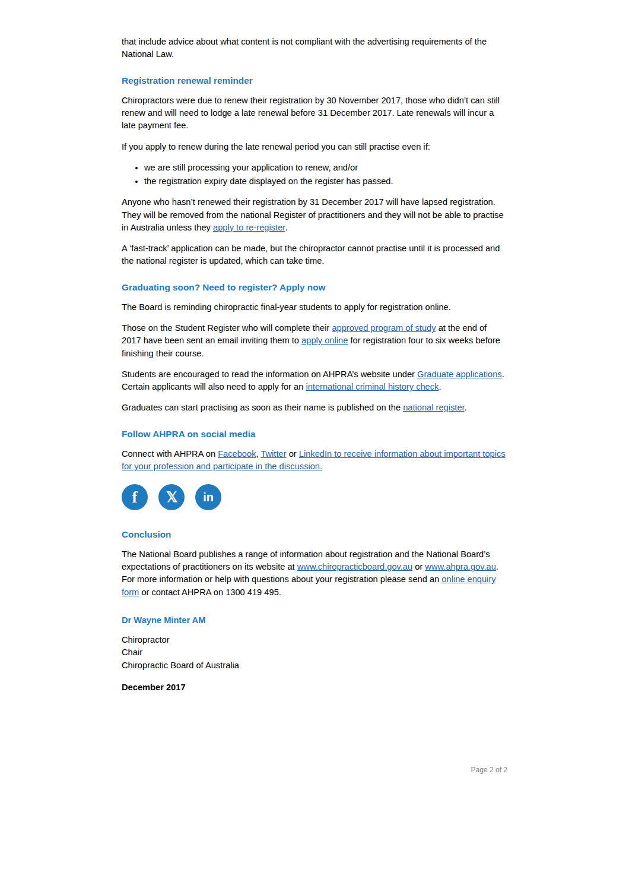that include advice about what content is not compliant with the advertising requirements of the National Law.
Registration renewal reminder
Chiropractors were due to renew their registration by 30 November 2017, those who didn’t can still renew and will need to lodge a late renewal before 31 December 2017. Late renewals will incur a late payment fee.
If you apply to renew during the late renewal period you can still practise even if:
we are still processing your application to renew, and/or
the registration expiry date displayed on the register has passed.
Anyone who hasn’t renewed their registration by 31 December 2017 will have lapsed registration. They will be removed from the national Register of practitioners and they will not be able to practise in Australia unless they apply to re-register.
A ‘fast-track’ application can be made, but the chiropractor cannot practise until it is processed and the national register is updated, which can take time.
Graduating soon? Need to register? Apply now
The Board is reminding chiropractic final-year students to apply for registration online.
Those on the Student Register who will complete their approved program of study at the end of 2017 have been sent an email inviting them to apply online for registration four to six weeks before finishing their course.
Students are encouraged to read the information on AHPRA’s website under Graduate applications. Certain applicants will also need to apply for an international criminal history check.
Graduates can start practising as soon as their name is published on the national register.
Follow AHPRA on social media
Connect with AHPRA on Facebook, Twitter or LinkedIn to receive information about important topics for your profession and participate in the discussion.
f 𝕏 in
Conclusion
The National Board publishes a range of information about registration and the National Board’s expectations of practitioners on its website at www.chiropracticboard.gov.au or www.ahpra.gov.au.
For more information or help with questions about your registration please send an online enquiry form or contact AHPRA on 1300 419 495.
Dr Wayne Minter AM
Chiropractor
Chair
Chiropractic Board of Australia
December 2017
Page 2 of 2